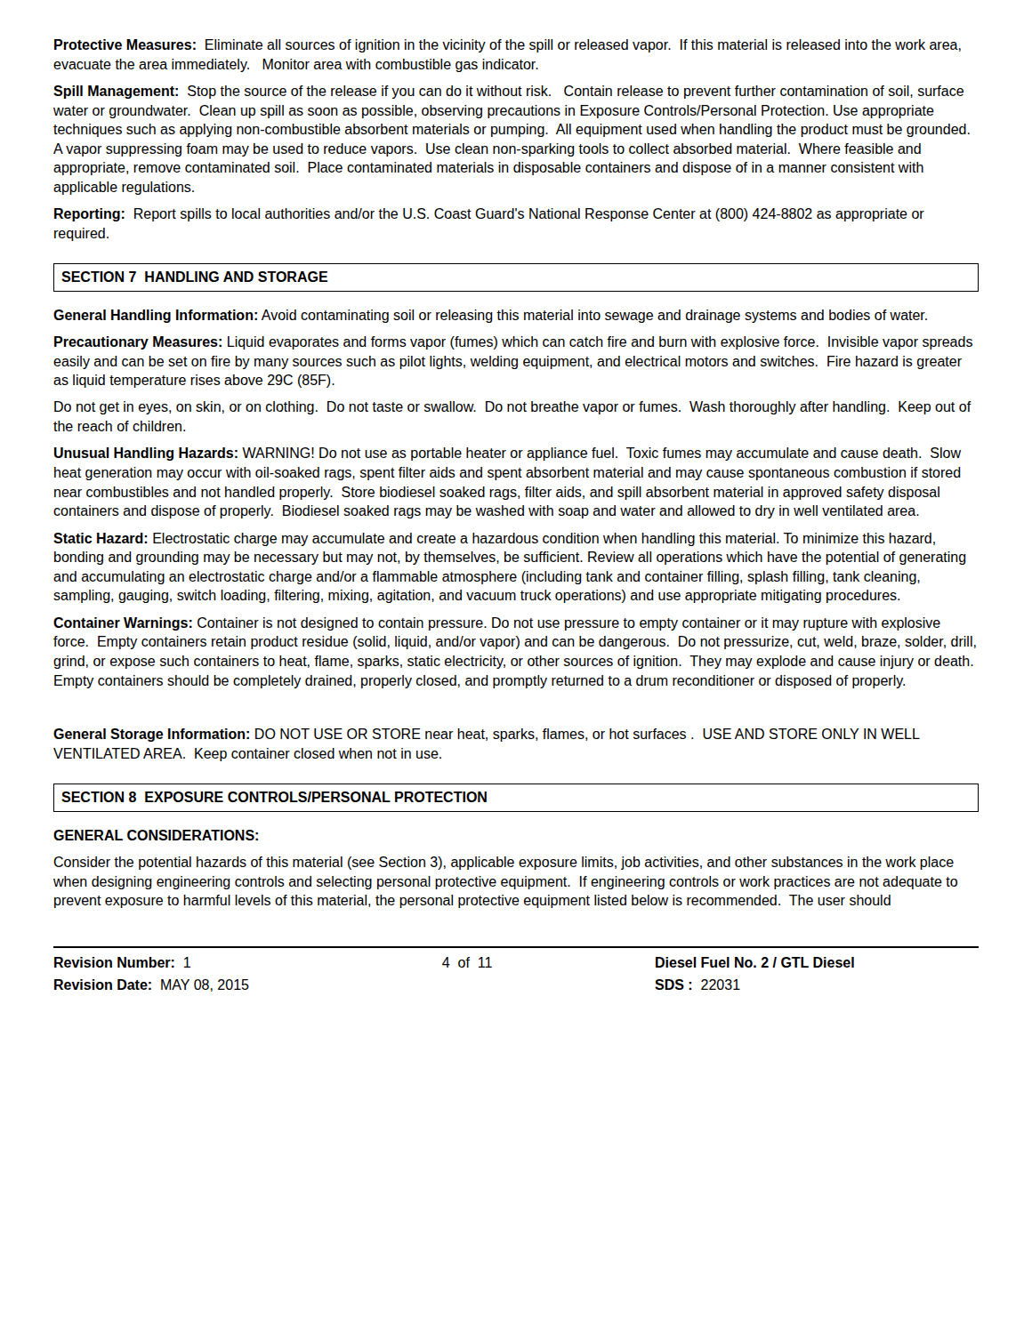Protective Measures: Eliminate all sources of ignition in the vicinity of the spill or released vapor. If this material is released into the work area, evacuate the area immediately. Monitor area with combustible gas indicator.
Spill Management: Stop the source of the release if you can do it without risk. Contain release to prevent further contamination of soil, surface water or groundwater. Clean up spill as soon as possible, observing precautions in Exposure Controls/Personal Protection. Use appropriate techniques such as applying non-combustible absorbent materials or pumping. All equipment used when handling the product must be grounded. A vapor suppressing foam may be used to reduce vapors. Use clean non-sparking tools to collect absorbed material. Where feasible and appropriate, remove contaminated soil. Place contaminated materials in disposable containers and dispose of in a manner consistent with applicable regulations.
Reporting: Report spills to local authorities and/or the U.S. Coast Guard's National Response Center at (800) 424-8802 as appropriate or required.
SECTION 7 HANDLING AND STORAGE
General Handling Information: Avoid contaminating soil or releasing this material into sewage and drainage systems and bodies of water.
Precautionary Measures: Liquid evaporates and forms vapor (fumes) which can catch fire and burn with explosive force. Invisible vapor spreads easily and can be set on fire by many sources such as pilot lights, welding equipment, and electrical motors and switches. Fire hazard is greater as liquid temperature rises above 29C (85F).
Do not get in eyes, on skin, or on clothing. Do not taste or swallow. Do not breathe vapor or fumes. Wash thoroughly after handling. Keep out of the reach of children.
Unusual Handling Hazards: WARNING! Do not use as portable heater or appliance fuel. Toxic fumes may accumulate and cause death. Slow heat generation may occur with oil-soaked rags, spent filter aids and spent absorbent material and may cause spontaneous combustion if stored near combustibles and not handled properly. Store biodiesel soaked rags, filter aids, and spill absorbent material in approved safety disposal containers and dispose of properly. Biodiesel soaked rags may be washed with soap and water and allowed to dry in well ventilated area.
Static Hazard: Electrostatic charge may accumulate and create a hazardous condition when handling this material. To minimize this hazard, bonding and grounding may be necessary but may not, by themselves, be sufficient. Review all operations which have the potential of generating and accumulating an electrostatic charge and/or a flammable atmosphere (including tank and container filling, splash filling, tank cleaning, sampling, gauging, switch loading, filtering, mixing, agitation, and vacuum truck operations) and use appropriate mitigating procedures.
Container Warnings: Container is not designed to contain pressure. Do not use pressure to empty container or it may rupture with explosive force. Empty containers retain product residue (solid, liquid, and/or vapor) and can be dangerous. Do not pressurize, cut, weld, braze, solder, drill, grind, or expose such containers to heat, flame, sparks, static electricity, or other sources of ignition. They may explode and cause injury or death. Empty containers should be completely drained, properly closed, and promptly returned to a drum reconditioner or disposed of properly.
General Storage Information: DO NOT USE OR STORE near heat, sparks, flames, or hot surfaces . USE AND STORE ONLY IN WELL VENTILATED AREA. Keep container closed when not in use.
SECTION 8 EXPOSURE CONTROLS/PERSONAL PROTECTION
GENERAL CONSIDERATIONS:
Consider the potential hazards of this material (see Section 3), applicable exposure limits, job activities, and other substances in the work place when designing engineering controls and selecting personal protective equipment. If engineering controls or work practices are not adequate to prevent exposure to harmful levels of this material, the personal protective equipment listed below is recommended. The user should
Revision Number: 1
Revision Date: MAY 08, 2015
4 of 11
Diesel Fuel No. 2 / GTL Diesel
SDS : 22031